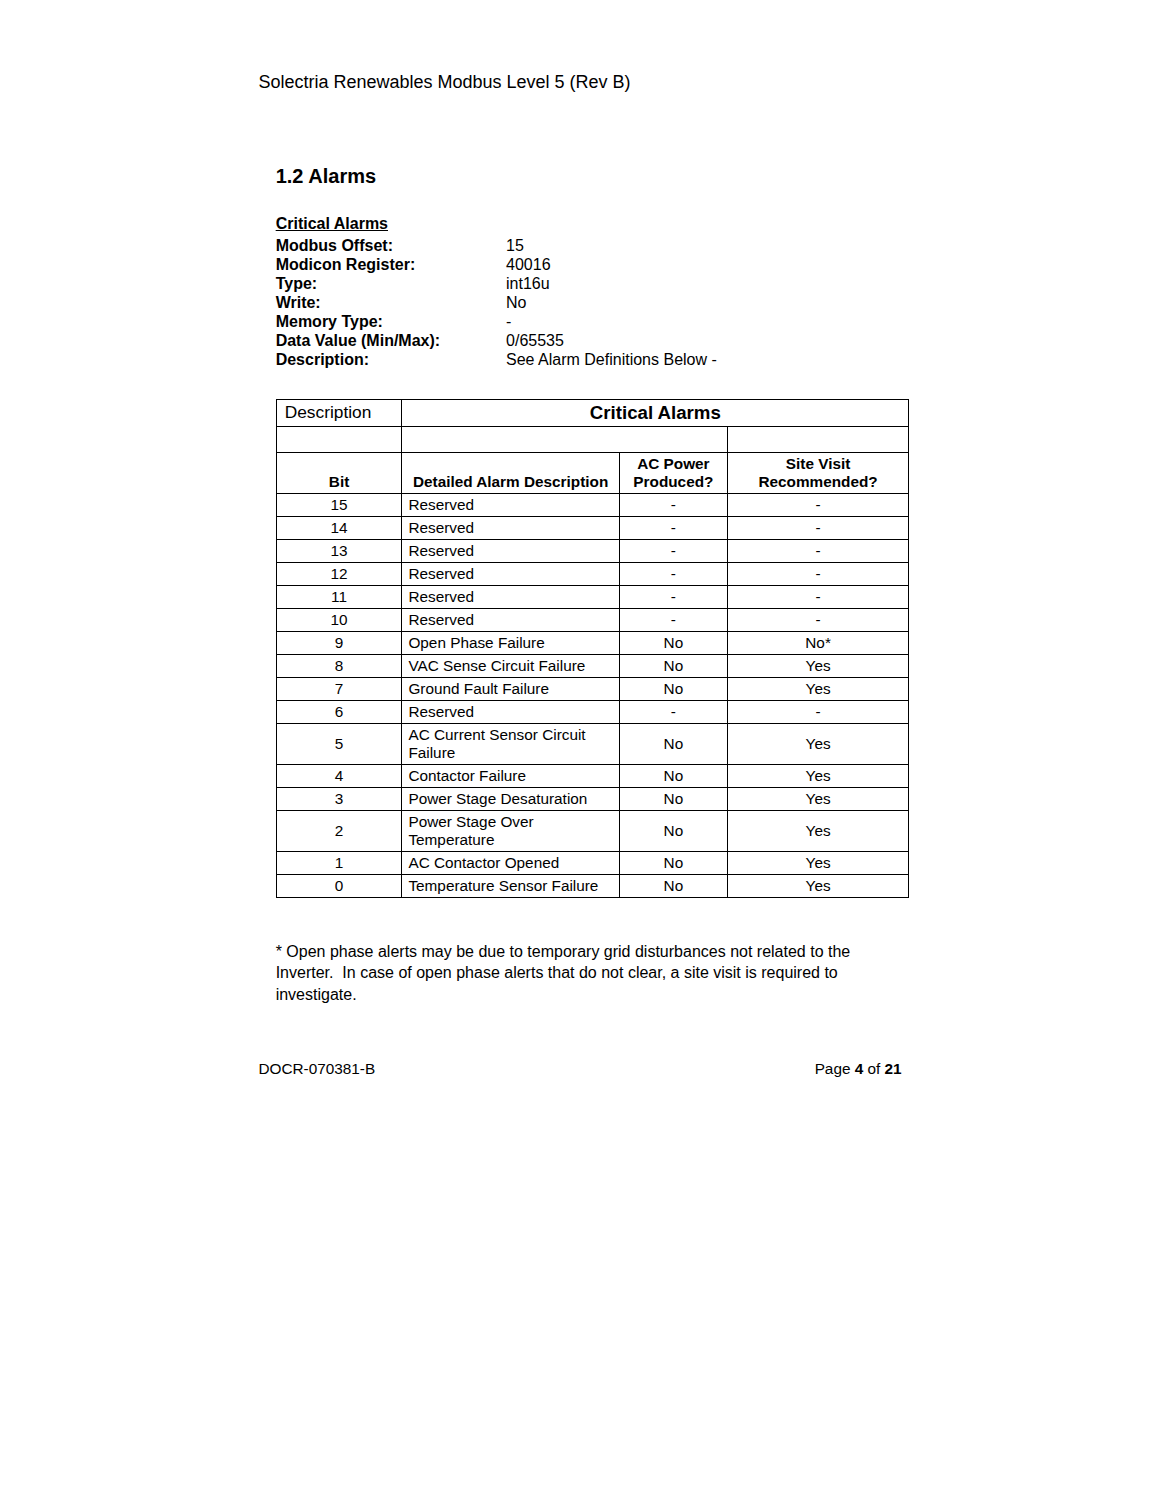Solectria Renewables Modbus Level 5 (Rev B)
1.2 Alarms
Critical Alarms
| Modbus Offset: | 15 |
| Modicon Register: | 40016 |
| Type: | int16u |
| Write: | No |
| Memory Type: | - |
| Data Value (Min/Max): | 0/65535 |
| Description: | See Alarm Definitions Below - |
| Description | Critical Alarms |
| Bit | Detailed Alarm Description | AC Power Produced? | Site Visit Recommended? |
| 15 | Reserved | - | - |
| 14 | Reserved | - | - |
| 13 | Reserved | - | - |
| 12 | Reserved | - | - |
| 11 | Reserved | - | - |
| 10 | Reserved | - | - |
| 9 | Open Phase Failure | No | No* |
| 8 | VAC Sense Circuit Failure | No | Yes |
| 7 | Ground Fault Failure | No | Yes |
| 6 | Reserved | - | - |
| 5 | AC Current Sensor Circuit Failure | No | Yes |
| 4 | Contactor Failure | No | Yes |
| 3 | Power Stage Desaturation | No | Yes |
| 2 | Power Stage Over Temperature | No | Yes |
| 1 | AC Contactor Opened | No | Yes |
| 0 | Temperature Sensor Failure | No | Yes |
* Open phase alerts may be due to temporary grid disturbances not related to the Inverter. In case of open phase alerts that do not clear, a site visit is required to investigate.
DOCR-070381-B
Page 4 of 21